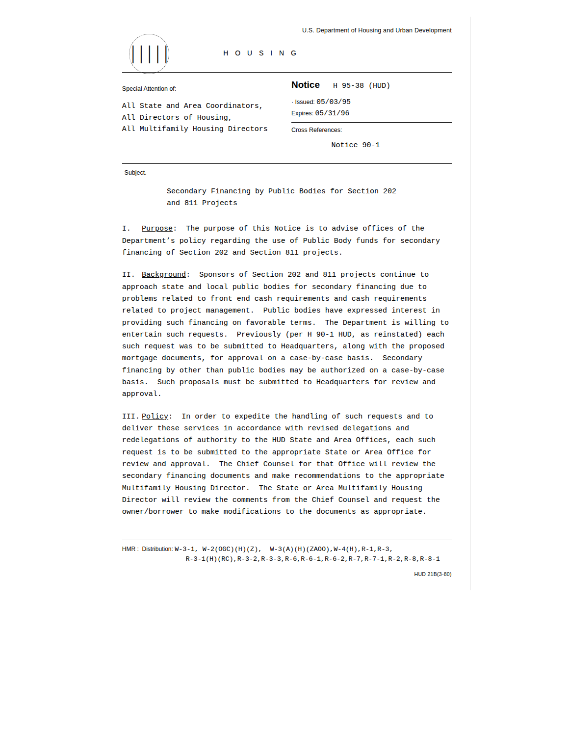│││││
U.S. Department of Housing and Urban Development
H O U S I N G
Special Attention of:
All State and Area Coordinators,
All Directors of Housing,
All Multifamily Housing Directors
Notice H 95-38 (HUD)
· Issued: 05/03/95
Expires: 05/31/96
Cross References:
Notice 90-1
Subject.
Secondary Financing by Public Bodies for Section 202
and 811 Projects
I. Purpose: The purpose of this Notice is to advise offices of the Department’s policy regarding the use of Public Body funds for secondary financing of Section 202 and Section 811 projects.
II. Background: Sponsors of Section 202 and 811 projects continue to approach state and local public bodies for secondary financing due to problems related to front end cash requirements and cash requirements related to project management. Public bodies have expressed interest in providing such financing on favorable terms. The Department is willing to entertain such requests. Previously (per H 90-1 HUD, as reinstated) each such request was to be submitted to Headquarters, along with the proposed mortgage documents, for approval on a case-by-case basis. Secondary financing by other than public bodies may be authorized on a case-by-case basis. Such proposals must be submitted to Headquarters for review and approval.
III. Policy: In order to expedite the handling of such requests and to deliver these services in accordance with revised delegations and redelegations of authority to the HUD State and Area Offices, each such request is to be submitted to the appropriate State or Area Office for review and approval. The Chief Counsel for that Office will review the secondary financing documents and make recommendations to the appropriate Multifamily Housing Director. The State or Area Multifamily Housing Director will review the comments from the Chief Counsel and request the owner/borrower to make modifications to the documents as appropriate.
HMR : Distribution: W-3-1, W-2(OGC)(H)(Z), W-3(A)(H)(ZAOO),W-4(H),R-1,R-3, R-3-1(H)(RC),R-3-2,R-3-3,R-6,R-6-1,R-6-2,R-7,R-7-1,R-2,R-8,R-8-1
HUD 21B(3-80)